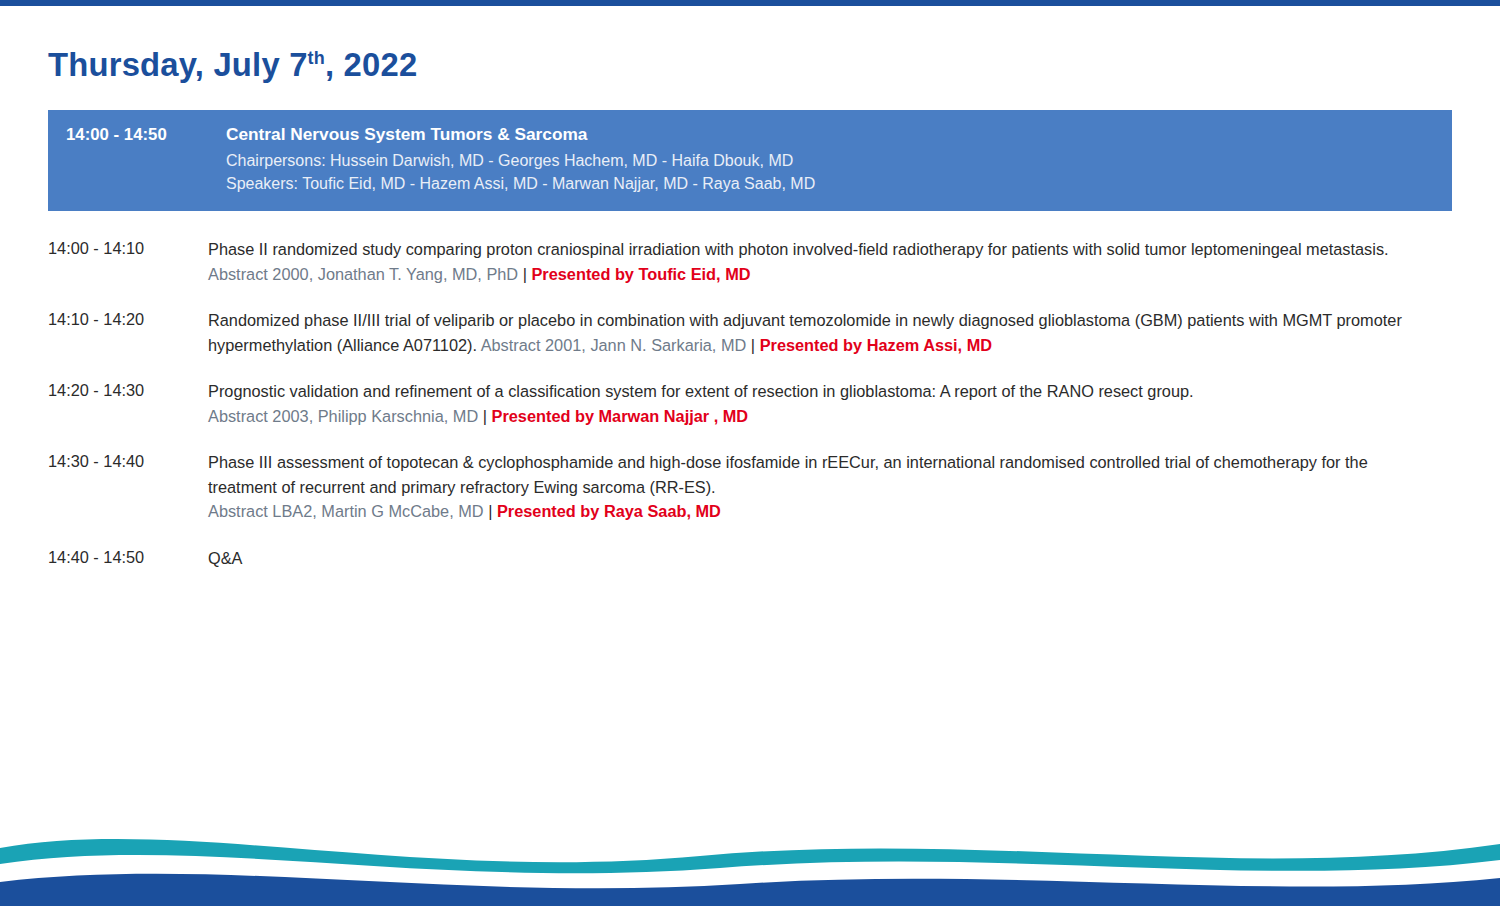Thursday, July 7th, 2022
14:00 - 14:50
Central Nervous System Tumors & Sarcoma
Chairpersons: Hussein Darwish, MD - Georges Hachem, MD - Haifa Dbouk, MD
Speakers: Toufic Eid, MD - Hazem Assi, MD - Marwan Najjar, MD - Raya Saab, MD
14:00 - 14:10
Phase II randomized study comparing proton craniospinal irradiation with photon involved-field radiotherapy for patients with solid tumor leptomeningeal metastasis. Abstract 2000, Jonathan T. Yang, MD, PhD | Presented by Toufic Eid, MD
14:10 - 14:20
Randomized phase II/III trial of veliparib or placebo in combination with adjuvant temozolomide in newly diagnosed glioblastoma (GBM) patients with MGMT promoter hypermethylation (Alliance A071102). Abstract 2001, Jann N. Sarkaria, MD | Presented by Hazem Assi, MD
14:20 - 14:30
Prognostic validation and refinement of a classification system for extent of resection in glioblastoma: A report of the RANO resect group.
Abstract 2003, Philipp Karschnia, MD | Presented by Marwan Najjar , MD
14:30 - 14:40
Phase III assessment of topotecan & cyclophosphamide and high-dose ifosfamide in rEECur, an international randomised controlled trial of chemotherapy for the treatment of recurrent and primary refractory Ewing sarcoma (RR-ES).
Abstract LBA2, Martin G McCabe, MD | Presented by Raya Saab, MD
14:40 - 14:50
Q&A